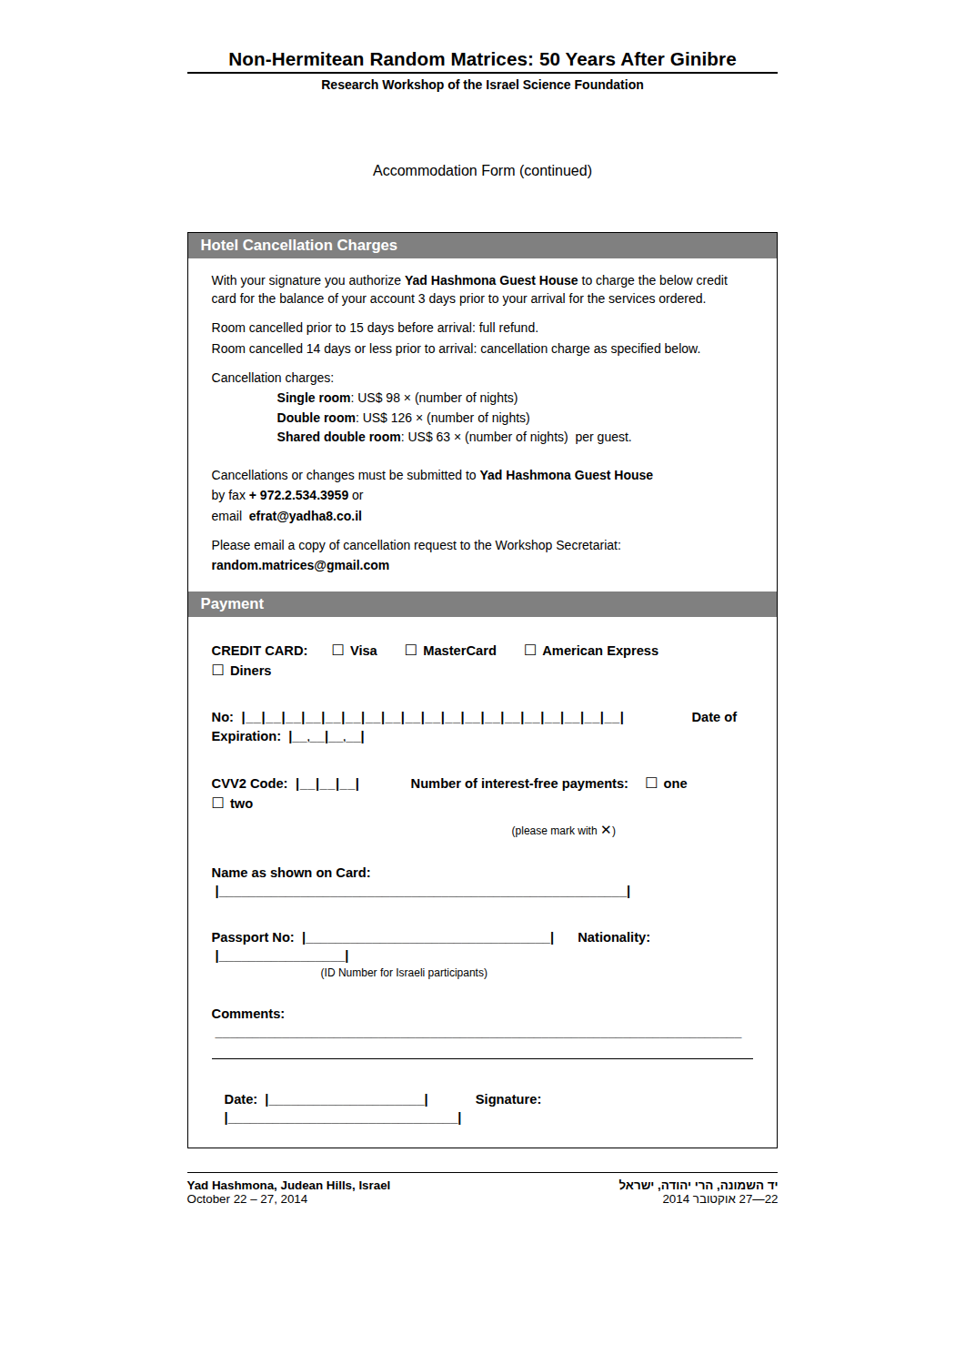Non-Hermitean Random Matrices: 50 Years After Ginibre
Research Workshop of the Israel Science Foundation
Accommodation Form (continued)
Hotel Cancellation Charges
With your signature you authorize Yad Hashmona Guest House to charge the below credit card for the balance of your account 3 days prior to your arrival for the services ordered.
Room cancelled prior to 15 days before arrival: full refund.
Room cancelled 14 days or less prior to arrival: cancellation charge as specified below.
Cancellation charges:
Single room: US$ 98 × (number of nights)
Double room: US$ 126 × (number of nights)
Shared double room: US$ 63 × (number of nights) per guest.
Cancellations or changes must be submitted to Yad Hashmona Guest House
by fax + 972.2.534.3959 or
email efrat@yadha8.co.il
Please email a copy of cancellation request to the Workshop Secretariat:
random.matrices@gmail.com
Payment
CREDIT CARD: ☐Visa ☐MasterCard ☐American Express ☐Diners
No: |__|__|__|__|__|__|__|__|__|__|__|__|__|__|__|__|__|__|__| Date of Expiration: |__,__|__,__|
CVV2 Code: |__|__|__| Number of interest-free payments: ☐one ☐two
(please mark with ✕)
Name as shown on Card: |_______________________________________________________|
Passport No: |_________________________________| Nationality: |_________________|
(ID Number for Israeli participants)
Comments: _______________________________________________________________________
Date: |_____________________| Signature: |_______________________________|
Yad Hashmona, Judean Hills, Israel
October 22 – 27, 2014
יד השמונה, הרי יהודה, ישראל
22—27 אוקטובר 2014